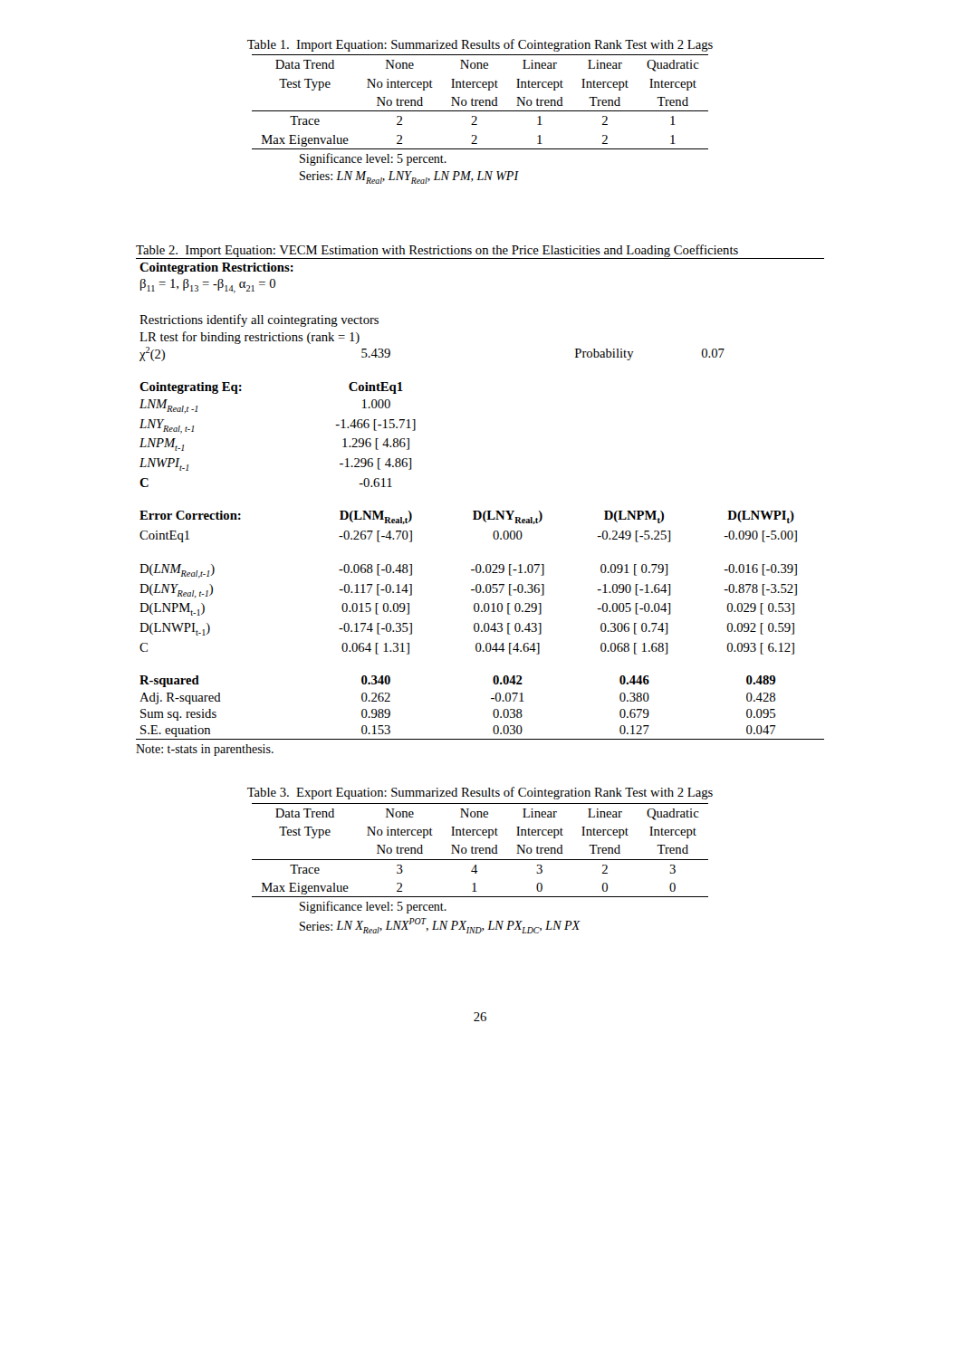Table 1. Import Equation: Summarized Results of Cointegration Rank Test with 2 Lags
| Data Trend | None | None | Linear | Linear | Quadratic |
| Test Type | No intercept | Intercept | Intercept | Intercept | Intercept |
| | No trend | No trend | No trend | Trend | Trend |
| Trace | 2 | 2 | 1 | 2 | 1 |
| Max Eigenvalue | 2 | 2 | 1 | 2 | 1 |
Significance level: 5 percent.
Series: LN MReal, LNYReal, LN PM, LN WPI
Table 2. Import Equation: VECM Estimation with Restrictions on the Price Elasticities and Loading Coefficients
| Cointegration Restrictions: |
| β 11 = 1, β 13 = -β 14, α 21 = 0 |
| Restrictions identify all cointegrating vectors |
| LR test for binding restrictions (rank = 1) |
| χ 2 (2) | 5.439 | | Probability | 0.07 |
| Cointegrating Eq: | CointEq1 | | | |
| LNM Real,t -1 | 1.000 | | | |
| LNY Real, t-1 | -1.466 [-15.71] | | | |
| LNPM t-1 | 1.296 [ 4.86] | | | |
| LNWPI t-1 | -1.296 [ 4.86] | | | |
| C | -0.611 | | | |
| Error Correction: | D(LNM Real,t ) | D(LNY Real,t ) | D(LNPM t ) | D(LNWPI t ) |
| CointEq1 | -0.267 [-4.70] | 0.000 | -0.249 [-5.25] | -0.090 [-5.00] |
| D( LNM Real,t-1 ) | -0.068 [-0.48] | -0.029 [-1.07] | 0.091 [ 0.79] | -0.016 [-0.39] |
| D( LNY Real, t-1 ) | -0.117 [-0.14] | -0.057 [-0.36] | -1.090 [-1.64] | -0.878 [-3.52] |
| D(LNPM t-1 ) | 0.015 [ 0.09] | 0.010 [ 0.29] | -0.005 [-0.04] | 0.029 [ 0.53] |
| D(LNWPI t-1 ) | -0.174 [-0.35] | 0.043 [ 0.43] | 0.306 [ 0.74] | 0.092 [ 0.59] |
| C | 0.064 [ 1.31] | 0.044 [4.64] | 0.068 [ 1.68] | 0.093 [ 6.12] |
| R-squared | 0.340 | 0.042 | 0.446 | 0.489 |
| Adj. R-squared | 0.262 | -0.071 | 0.380 | 0.428 |
| Sum sq. resids | 0.989 | 0.038 | 0.679 | 0.095 |
| S.E. equation | 0.153 | 0.030 | 0.127 | 0.047 |
Note: t-stats in parenthesis.
Table 3. Export Equation: Summarized Results of Cointegration Rank Test with 2 Lags
| Data Trend | None | None | Linear | Linear | Quadratic |
| Test Type | No intercept | Intercept | Intercept | Intercept | Intercept |
| | No trend | No trend | No trend | Trend | Trend |
| Trace | 3 | 4 | 3 | 2 | 3 |
| Max Eigenvalue | 2 | 1 | 0 | 0 | 0 |
Significance level: 5 percent.
Series: LN XReal, LNXPOT, LN PXIND, LN PXLDC, LN PX
26